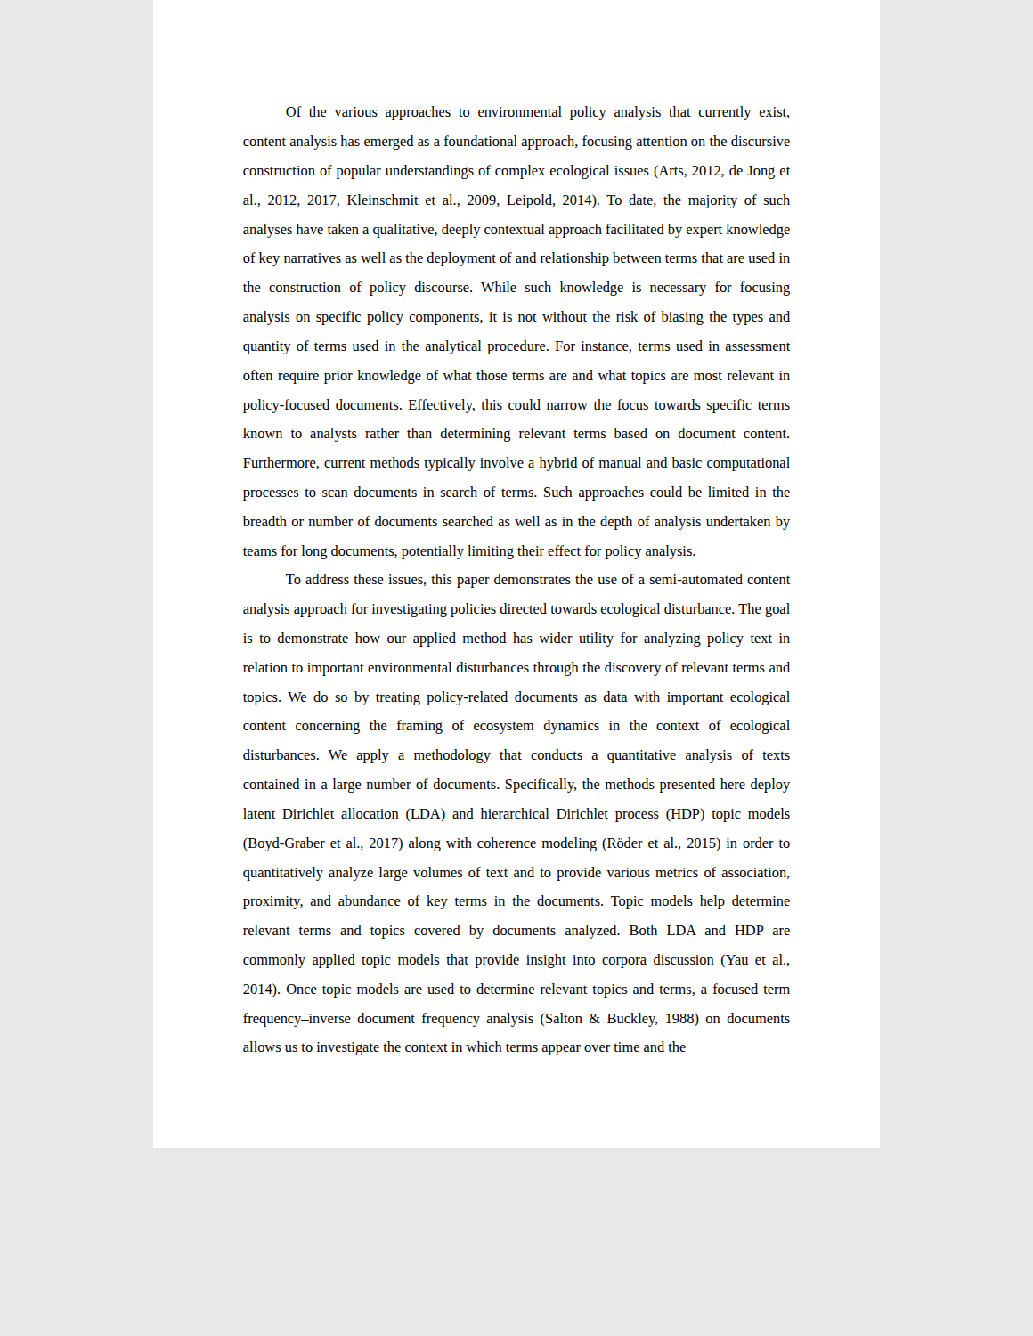Of the various approaches to environmental policy analysis that currently exist, content analysis has emerged as a foundational approach, focusing attention on the discursive construction of popular understandings of complex ecological issues (Arts, 2012, de Jong et al., 2012, 2017, Kleinschmit et al., 2009, Leipold, 2014). To date, the majority of such analyses have taken a qualitative, deeply contextual approach facilitated by expert knowledge of key narratives as well as the deployment of and relationship between terms that are used in the construction of policy discourse. While such knowledge is necessary for focusing analysis on specific policy components, it is not without the risk of biasing the types and quantity of terms used in the analytical procedure. For instance, terms used in assessment often require prior knowledge of what those terms are and what topics are most relevant in policy-focused documents. Effectively, this could narrow the focus towards specific terms known to analysts rather than determining relevant terms based on document content. Furthermore, current methods typically involve a hybrid of manual and basic computational processes to scan documents in search of terms. Such approaches could be limited in the breadth or number of documents searched as well as in the depth of analysis undertaken by teams for long documents, potentially limiting their effect for policy analysis.
To address these issues, this paper demonstrates the use of a semi-automated content analysis approach for investigating policies directed towards ecological disturbance. The goal is to demonstrate how our applied method has wider utility for analyzing policy text in relation to important environmental disturbances through the discovery of relevant terms and topics. We do so by treating policy-related documents as data with important ecological content concerning the framing of ecosystem dynamics in the context of ecological disturbances. We apply a methodology that conducts a quantitative analysis of texts contained in a large number of documents. Specifically, the methods presented here deploy latent Dirichlet allocation (LDA) and hierarchical Dirichlet process (HDP) topic models (Boyd-Graber et al., 2017) along with coherence modeling (Röder et al., 2015) in order to quantitatively analyze large volumes of text and to provide various metrics of association, proximity, and abundance of key terms in the documents. Topic models help determine relevant terms and topics covered by documents analyzed. Both LDA and HDP are commonly applied topic models that provide insight into corpora discussion (Yau et al., 2014). Once topic models are used to determine relevant topics and terms, a focused term frequency–inverse document frequency analysis (Salton & Buckley, 1988) on documents allows us to investigate the context in which terms appear over time and the